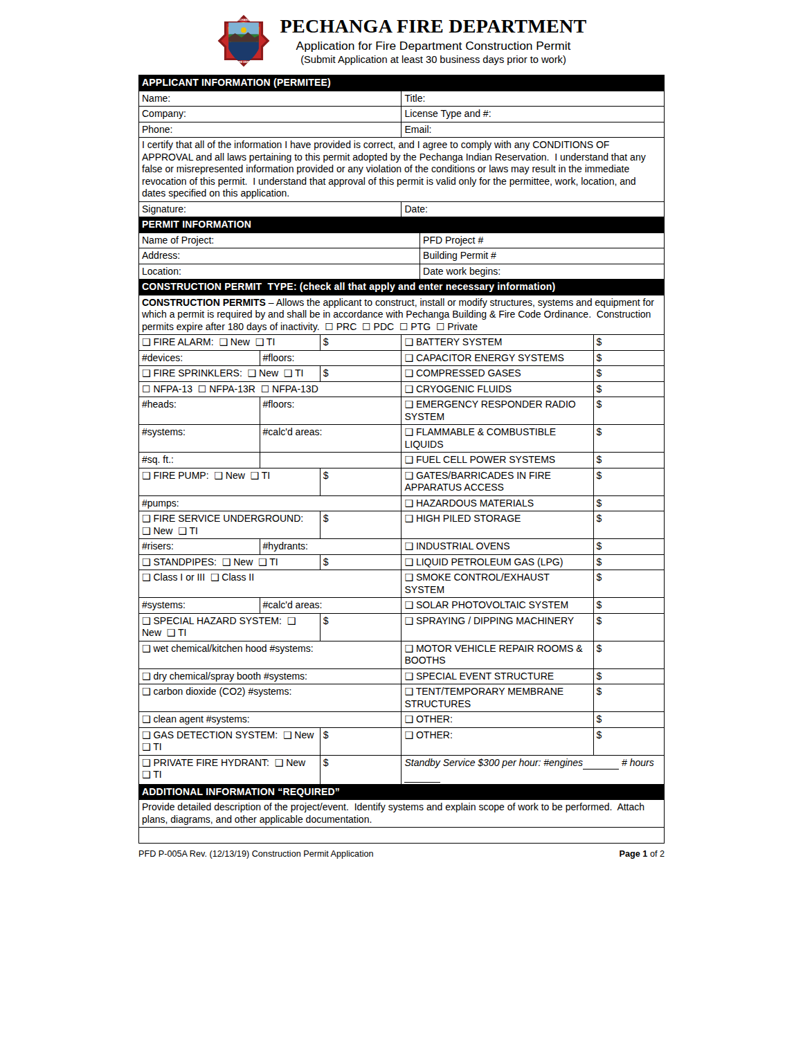PECHANGA FIRE DEPT.
PECHANGA FIRE DEPARTMENT
Application for Fire Department Construction Permit
(Submit Application at least 30 business days prior to work)
| APPLICANT INFORMATION (PERMITEE) |
| Name: | Title: |
| Company: | License Type and #: |
| Phone: | Email: |
| I certify that all of the information I have provided is correct, and I agree to comply with any CONDITIONS OF APPROVAL and all laws pertaining to this permit adopted by the Pechanga Indian Reservation. I understand that any false or misrepresented information provided or any violation of the conditions or laws may result in the immediate revocation of this permit. I understand that approval of this permit is valid only for the permittee, work, location, and dates specified on this application. |
| Signature: | Date: |
| PERMIT INFORMATION |
| Name of Project: | PFD Project # |
| Address: | Building Permit # |
| Location: | Date work begins: |
| CONSTRUCTION PERMIT TYPE: (check all that apply and enter necessary information) |
| CONSTRUCTION PERMITS – Allows the applicant to construct, install or modify structures, systems and equipment for which a permit is required by and shall be in accordance with Pechanga Building & Fire Code Ordinance. Construction permits expire after 180 days of inactivity. ☐ PRC ☐ PDC ☐ PTG ☐ Private |
| ❑ FIRE ALARM: ❑ New ❑ TI | $ | ❑ BATTERY SYSTEM | $ |
| #devices: | #floors: | ❑ CAPACITOR ENERGY SYSTEMS | $ |
| ❑ FIRE SPRINKLERS: ❑ New ❑ TI | $ | ❑ COMPRESSED GASES | $ |
| ☐ NFPA-13 ☐ NFPA-13R ☐ NFPA-13D | ❑ CRYOGENIC FLUIDS | $ |
| #heads: | #floors: | ❑ EMERGENCY RESPONDER RADIO SYSTEM | $ |
| #systems: | #calc'd areas: | ❑ FLAMMABLE & COMBUSTIBLE LIQUIDS | $ |
| #sq. ft.: | | ❑ FUEL CELL POWER SYSTEMS | $ |
| ❑ FIRE PUMP: ❑ New ❑ TI | $ | ❑ GATES/BARRICADES IN FIRE APPARATUS ACCESS | $ |
| #pumps: | ❑ HAZARDOUS MATERIALS | $ |
| ❑ FIRE SERVICE UNDERGROUND: ❑ New ❑ TI | $ | ❑ HIGH PILED STORAGE | $ |
| #risers: | #hydrants: | ❑ INDUSTRIAL OVENS | $ |
| ❑ STANDPIPES: ❑ New ❑ TI | $ | ❑ LIQUID PETROLEUM GAS (LPG) | $ |
| ❑ Class I or III ❑ Class II | ❑ SMOKE CONTROL/EXHAUST SYSTEM | $ |
| #systems: | #calc'd areas: | ❑ SOLAR PHOTOVOLTAIC SYSTEM | $ |
| ❑ SPECIAL HAZARD SYSTEM: ❑ New ❑ TI | $ | ❑ SPRAYING / DIPPING MACHINERY | $ |
| ❑ wet chemical/kitchen hood #systems: | ❑ MOTOR VEHICLE REPAIR ROOMS & BOOTHS | $ |
| ❑ dry chemical/spray booth #systems: | ❑ SPECIAL EVENT STRUCTURE | $ |
| ❑ carbon dioxide (CO2) #systems: | ❑ TENT/TEMPORARY MEMBRANE STRUCTURES | $ |
| ❑ clean agent #systems: | ❑ OTHER: | $ |
| ❑ GAS DETECTION SYSTEM: ❑ New ❑ TI | $ | ❑ OTHER: | $ |
| ❑ PRIVATE FIRE HYDRANT: ❑ New ❑ TI | $ | Standby Service $300 per hour: #engines # hours |
| ADDITIONAL INFORMATION “REQUIRED” |
| Provide detailed description of the project/event. Identify systems and explain scope of work to be performed. Attach plans, diagrams, and other applicable documentation. |
PFD P-005A Rev. (12/13/19) Construction Permit Application
Page 1 of 2